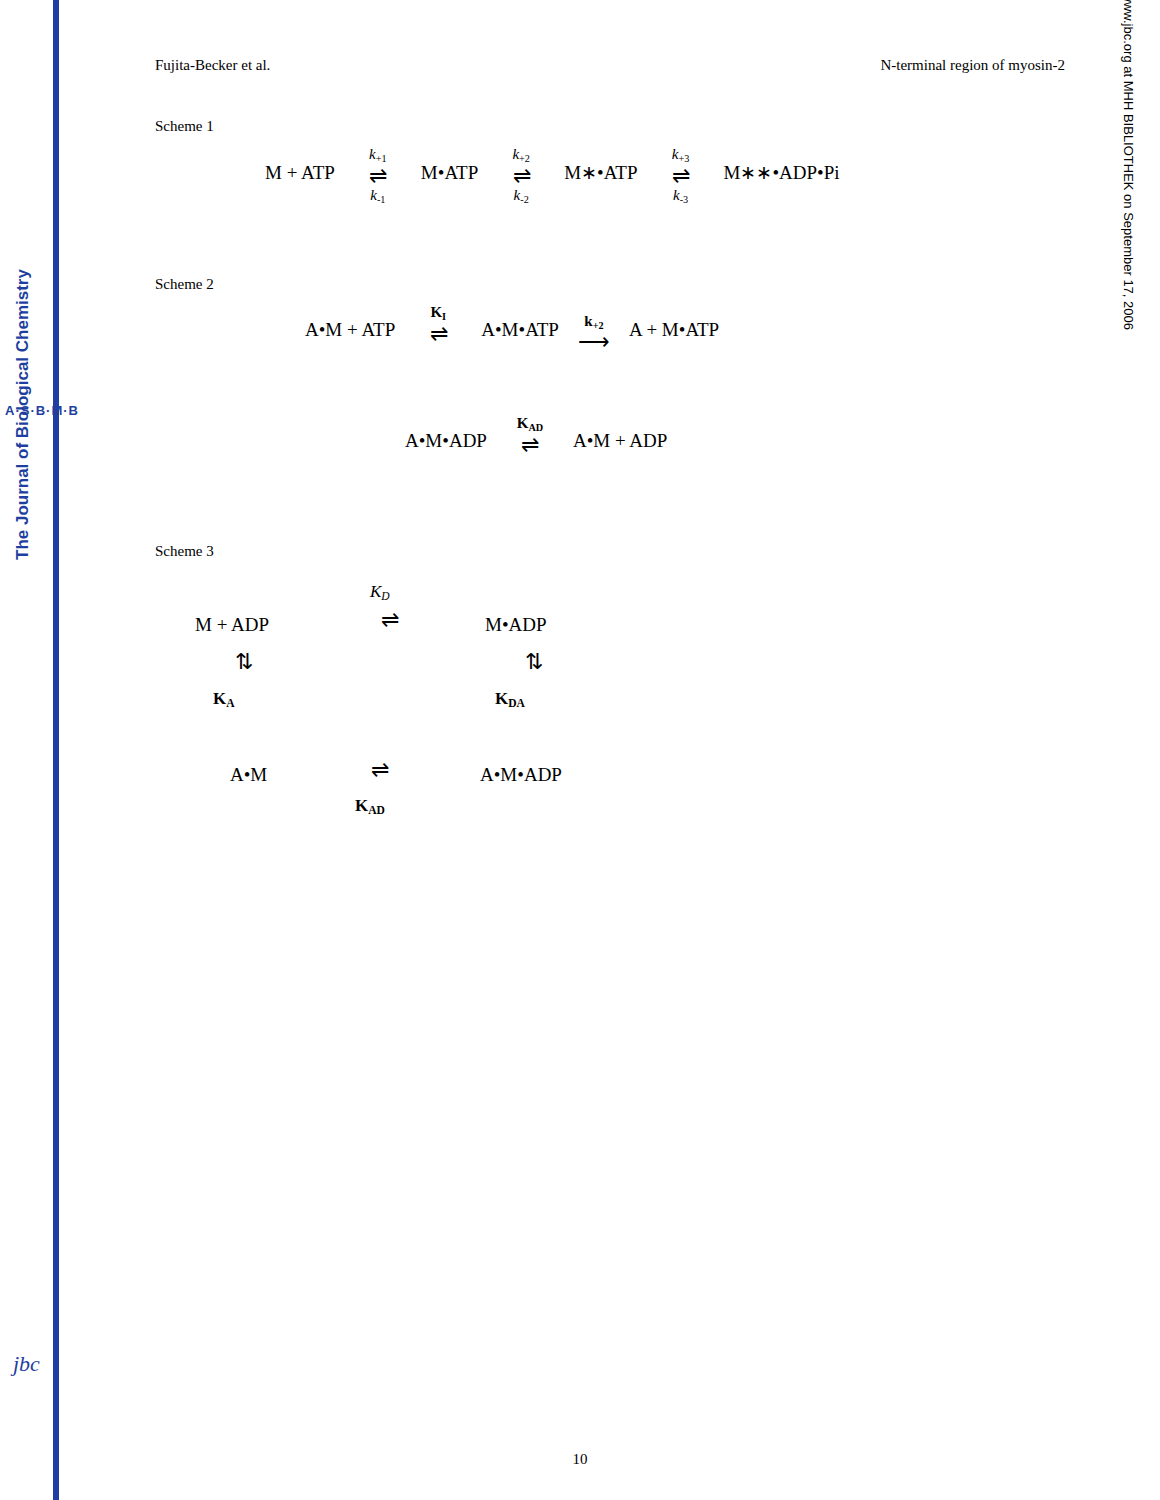A·S·B·M·B
The Journal of Biological Chemistry
jbc
Downloaded from www.jbc.org at MHH BIBLIOTHEK on September 17, 2006
Fujita-Becker et al. N-terminal region of myosin-2
Scheme 1
M + ATP k+1 ⇌ k-1 M•ATP k+2 ⇌ k-2 M∗•ATP k+3 ⇌ k-3 M∗∗•ADP•Pi
Scheme 2
A•M + ATP KI ⇌ A•M•ATP k+2 ⟶ A + M•ATP
A•M•ADP KAD ⇌ A•M + ADP
Scheme 3
M + ADP M•ADP A•M A•M•ADP ⇌ ⇌ ⇅ ⇅ KD KAD KA KDA
10